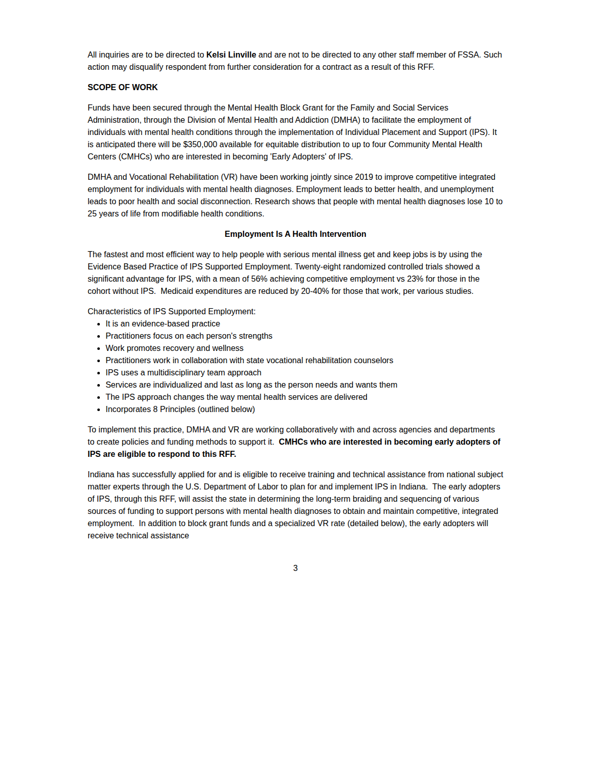All inquiries are to be directed to Kelsi Linville and are not to be directed to any other staff member of FSSA. Such action may disqualify respondent from further consideration for a contract as a result of this RFF.
SCOPE OF WORK
Funds have been secured through the Mental Health Block Grant for the Family and Social Services Administration, through the Division of Mental Health and Addiction (DMHA) to facilitate the employment of individuals with mental health conditions through the implementation of Individual Placement and Support (IPS). It is anticipated there will be $350,000 available for equitable distribution to up to four Community Mental Health Centers (CMHCs) who are interested in becoming 'Early Adopters' of IPS.
DMHA and Vocational Rehabilitation (VR) have been working jointly since 2019 to improve competitive integrated employment for individuals with mental health diagnoses. Employment leads to better health, and unemployment leads to poor health and social disconnection. Research shows that people with mental health diagnoses lose 10 to 25 years of life from modifiable health conditions.
Employment Is A Health Intervention
The fastest and most efficient way to help people with serious mental illness get and keep jobs is by using the Evidence Based Practice of IPS Supported Employment. Twenty-eight randomized controlled trials showed a significant advantage for IPS, with a mean of 56% achieving competitive employment vs 23% for those in the cohort without IPS. Medicaid expenditures are reduced by 20-40% for those that work, per various studies.
Characteristics of IPS Supported Employment:
It is an evidence-based practice
Practitioners focus on each person's strengths
Work promotes recovery and wellness
Practitioners work in collaboration with state vocational rehabilitation counselors
IPS uses a multidisciplinary team approach
Services are individualized and last as long as the person needs and wants them
The IPS approach changes the way mental health services are delivered
Incorporates 8 Principles (outlined below)
To implement this practice, DMHA and VR are working collaboratively with and across agencies and departments to create policies and funding methods to support it. CMHCs who are interested in becoming early adopters of IPS are eligible to respond to this RFF.
Indiana has successfully applied for and is eligible to receive training and technical assistance from national subject matter experts through the U.S. Department of Labor to plan for and implement IPS in Indiana. The early adopters of IPS, through this RFF, will assist the state in determining the long-term braiding and sequencing of various sources of funding to support persons with mental health diagnoses to obtain and maintain competitive, integrated employment. In addition to block grant funds and a specialized VR rate (detailed below), the early adopters will receive technical assistance
3